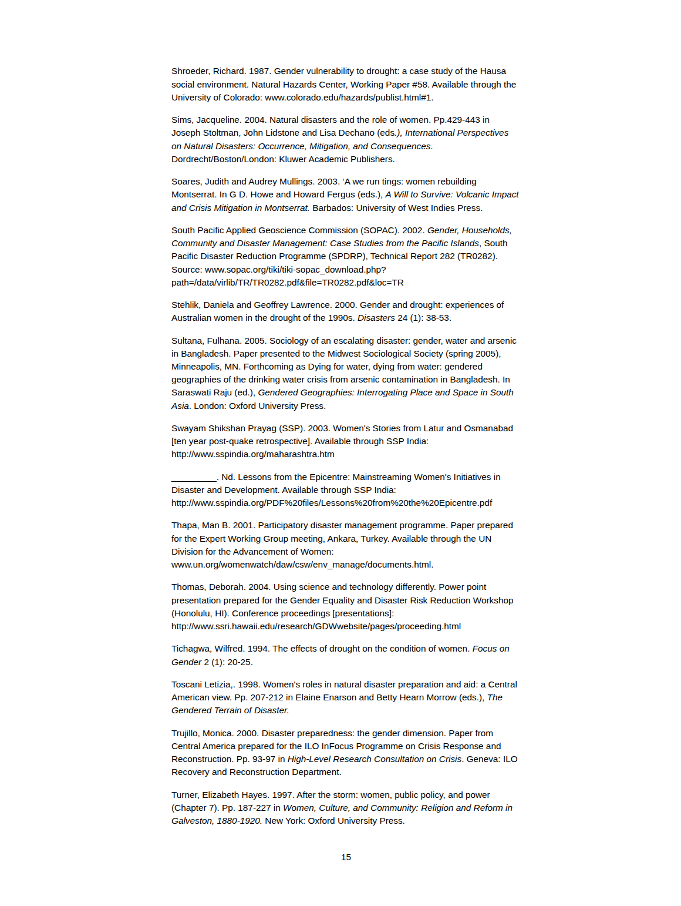Shroeder, Richard. 1987. Gender vulnerability to drought: a case study of the Hausa social environment. Natural Hazards Center, Working Paper #58. Available through the University of Colorado: www.colorado.edu/hazards/publist.html#1.
Sims, Jacqueline. 2004. Natural disasters and the role of women. Pp.429-443 in Joseph Stoltman, John Lidstone and Lisa Dechano (eds.), International Perspectives on Natural Disasters: Occurrence, Mitigation, and Consequences. Dordrecht/Boston/London: Kluwer Academic Publishers.
Soares, Judith and Audrey Mullings. 2003. ‘A we run tings: women rebuilding Montserrat. In G D. Howe and Howard Fergus (eds.), A Will to Survive: Volcanic Impact and Crisis Mitigation in Montserrat. Barbados: University of West Indies Press.
South Pacific Applied Geoscience Commission (SOPAC). 2002. Gender, Households, Community and Disaster Management: Case Studies from the Pacific Islands, South Pacific Disaster Reduction Programme (SPDRP), Technical Report 282 (TR0282). Source: www.sopac.org/tiki/tiki-sopac_download.php?path=/data/virlib/TR/TR0282.pdf&file=TR0282.pdf&loc=TR
Stehlik, Daniela and Geoffrey Lawrence. 2000. Gender and drought: experiences of Australian women in the drought of the 1990s. Disasters 24 (1): 38-53.
Sultana, Fulhana. 2005. Sociology of an escalating disaster: gender, water and arsenic in Bangladesh. Paper presented to the Midwest Sociological Society (spring 2005), Minneapolis, MN. Forthcoming as Dying for water, dying from water: gendered geographies of the drinking water crisis from arsenic contamination in Bangladesh. In Saraswati Raju (ed.), Gendered Geographies: Interrogating Place and Space in South Asia. London: Oxford University Press.
Swayam Shikshan Prayag (SSP). 2003. Women's Stories from Latur and Osmanabad [ten year post-quake retrospective]. Available through SSP India: http://www.sspindia.org/maharashtra.htm
_________. Nd. Lessons from the Epicentre: Mainstreaming Women's Initiatives in Disaster and Development. Available through SSP India: http://www.sspindia.org/PDF%20files/Lessons%20from%20the%20Epicentre.pdf
Thapa, Man B. 2001. Participatory disaster management programme. Paper prepared for the Expert Working Group meeting, Ankara, Turkey. Available through the UN Division for the Advancement of Women: www.un.org/womenwatch/daw/csw/env_manage/documents.html.
Thomas, Deborah. 2004. Using science and technology differently. Power point presentation prepared for the Gender Equality and Disaster Risk Reduction Workshop (Honolulu, HI). Conference proceedings [presentations]:
http://www.ssri.hawaii.edu/research/GDWwebsite/pages/proceeding.html
Tichagwa, Wilfred. 1994. The effects of drought on the condition of women. Focus on Gender 2 (1): 20-25.
Toscani Letizia,. 1998. Women's roles in natural disaster preparation and aid: a Central American view. Pp. 207-212 in Elaine Enarson and Betty Hearn Morrow (eds.), The Gendered Terrain of Disaster.
Trujillo, Monica. 2000. Disaster preparedness: the gender dimension. Paper from Central America prepared for the ILO InFocus Programme on Crisis Response and Reconstruction. Pp. 93-97 in High-Level Research Consultation on Crisis. Geneva: ILO Recovery and Reconstruction Department.
Turner, Elizabeth Hayes. 1997. After the storm: women, public policy, and power (Chapter 7). Pp. 187-227 in Women, Culture, and Community: Religion and Reform in Galveston, 1880-1920. New York: Oxford University Press.
15